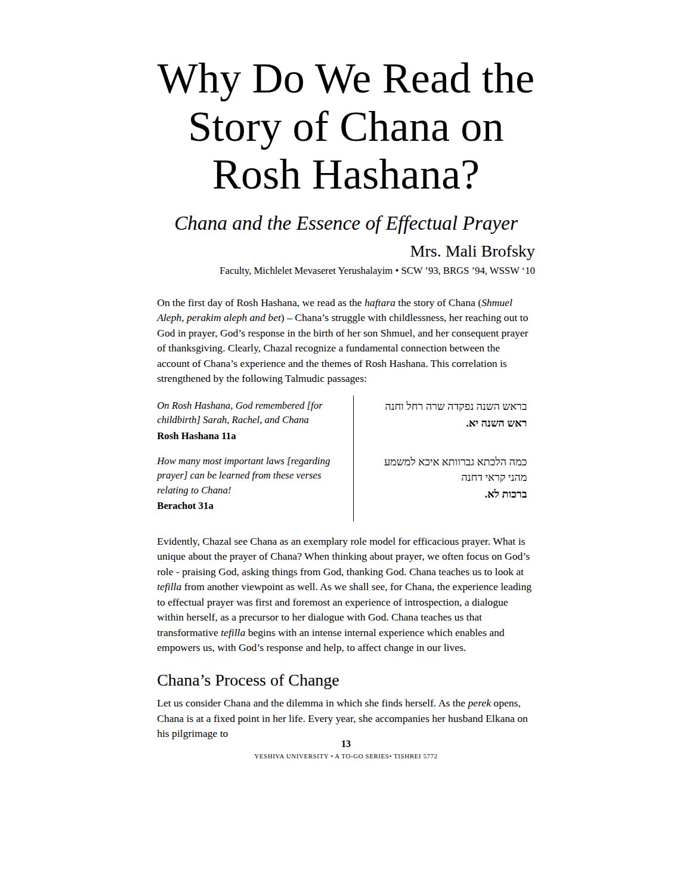Why Do We Read the Story of Chana on Rosh Hashana?
Chana and the Essence of Effectual Prayer
Mrs. Mali Brofsky
Faculty, Michlelet Mevaseret Yerushalayim • SCW ’93, BRGS ’94, WSSW ‘10
On the first day of Rosh Hashana, we read as the haftara the story of Chana (Shmuel Aleph, perakim aleph and bet) – Chana’s struggle with childlessness, her reaching out to God in prayer, God’s response in the birth of her son Shmuel, and her consequent prayer of thanksgiving. Clearly, Chazal recognize a fundamental connection between the account of Chana’s experience and the themes of Rosh Hashana. This correlation is strengthened by the following Talmudic passages:
On Rosh Hashana, God remembered [for childbirth] Sarah, Rachel, and Chana Rosh Hashana 11a
בראש השנה נפקדה שרה רחל וחנה ראש השנה יא.
How many most important laws [regarding prayer] can be learned from these verses relating to Chana! Berachot 31a
כמה הלכתא גברוותא איכא למשמע מהני קראי דחנה ברכות לא.
Evidently, Chazal see Chana as an exemplary role model for efficacious prayer. What is unique about the prayer of Chana? When thinking about prayer, we often focus on God’s role - praising God, asking things from God, thanking God. Chana teaches us to look at tefilla from another viewpoint as well. As we shall see, for Chana, the experience leading to effectual prayer was first and foremost an experience of introspection, a dialogue within herself, as a precursor to her dialogue with God. Chana teaches us that transformative tefilla begins with an intense internal experience which enables and empowers us, with God’s response and help, to affect change in our lives.
Chana’s Process of Change
Let us consider Chana and the dilemma in which she finds herself. As the perek opens, Chana is at a fixed point in her life. Every year, she accompanies her husband Elkana on his pilgrimage to
13
YESHIVA UNIVERSITY • A TO-GO SERIES• TISHREI 5772